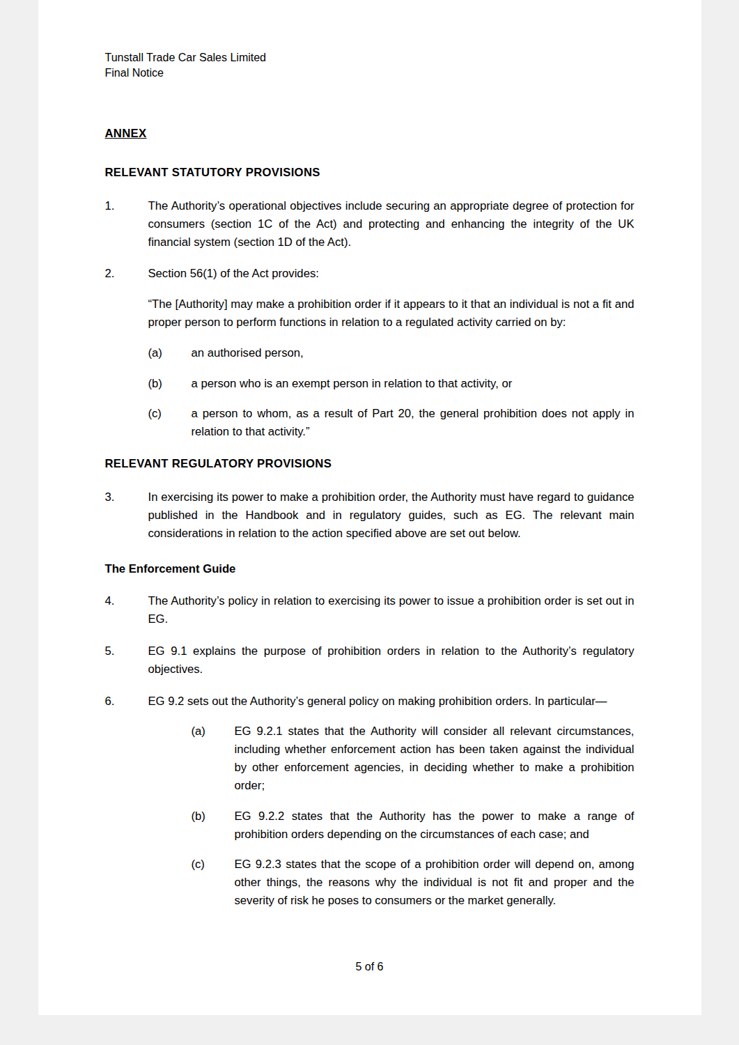Tunstall Trade Car Sales Limited
Final Notice
ANNEX
RELEVANT STATUTORY PROVISIONS
1.
The Authority’s operational objectives include securing an appropriate degree of protection for consumers (section 1C of the Act) and protecting and enhancing the integrity of the UK financial system (section 1D of the Act).
2.
Section 56(1) of the Act provides:
“The [Authority] may make a prohibition order if it appears to it that an individual is not a fit and proper person to perform functions in relation to a regulated activity carried on by:
(a) an authorised person,
(b) a person who is an exempt person in relation to that activity, or
(c) a person to whom, as a result of Part 20, the general prohibition does not apply in relation to that activity.”
RELEVANT REGULATORY PROVISIONS
3.
In exercising its power to make a prohibition order, the Authority must have regard to guidance published in the Handbook and in regulatory guides, such as EG. The relevant main considerations in relation to the action specified above are set out below.
The Enforcement Guide
4.
The Authority’s policy in relation to exercising its power to issue a prohibition order is set out in EG.
5.
EG 9.1 explains the purpose of prohibition orders in relation to the Authority’s regulatory objectives.
6.
EG 9.2 sets out the Authority’s general policy on making prohibition orders. In particular—
(a) EG 9.2.1 states that the Authority will consider all relevant circumstances, including whether enforcement action has been taken against the individual by other enforcement agencies, in deciding whether to make a prohibition order;
(b) EG 9.2.2 states that the Authority has the power to make a range of prohibition orders depending on the circumstances of each case; and
(c) EG 9.2.3 states that the scope of a prohibition order will depend on, among other things, the reasons why the individual is not fit and proper and the severity of risk he poses to consumers or the market generally.
5 of 6